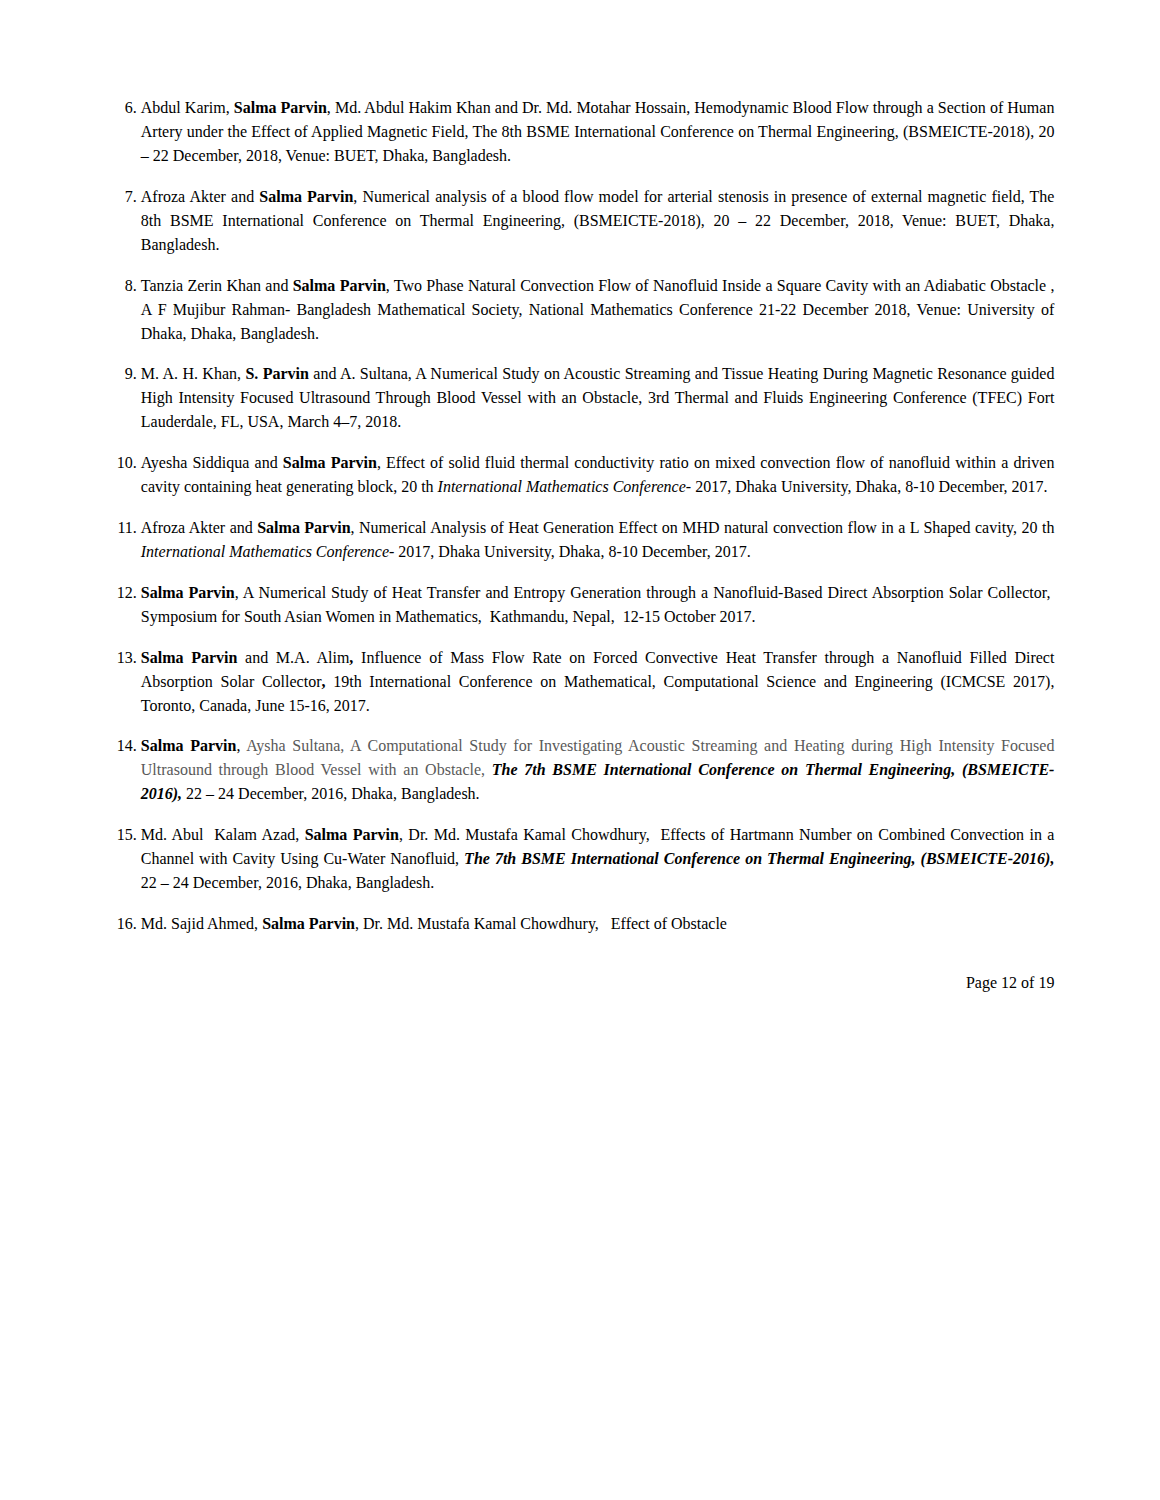Abdul Karim, Salma Parvin, Md. Abdul Hakim Khan and Dr. Md. Motahar Hossain, Hemodynamic Blood Flow through a Section of Human Artery under the Effect of Applied Magnetic Field, The 8th BSME International Conference on Thermal Engineering, (BSMEICTE-2018), 20 – 22 December, 2018, Venue: BUET, Dhaka, Bangladesh.
Afroza Akter and Salma Parvin, Numerical analysis of a blood flow model for arterial stenosis in presence of external magnetic field, The 8th BSME International Conference on Thermal Engineering, (BSMEICTE-2018), 20 – 22 December, 2018, Venue: BUET, Dhaka, Bangladesh.
Tanzia Zerin Khan and Salma Parvin, Two Phase Natural Convection Flow of Nanofluid Inside a Square Cavity with an Adiabatic Obstacle , A F Mujibur Rahman- Bangladesh Mathematical Society, National Mathematics Conference 21-22 December 2018, Venue: University of Dhaka, Dhaka, Bangladesh.
M. A. H. Khan, S. Parvin and A. Sultana, A Numerical Study on Acoustic Streaming and Tissue Heating During Magnetic Resonance guided High Intensity Focused Ultrasound Through Blood Vessel with an Obstacle, 3rd Thermal and Fluids Engineering Conference (TFEC) Fort Lauderdale, FL, USA, March 4–7, 2018.
Ayesha Siddiqua and Salma Parvin, Effect of solid fluid thermal conductivity ratio on mixed convection flow of nanofluid within a driven cavity containing heat generating block, 20 th International Mathematics Conference- 2017, Dhaka University, Dhaka, 8-10 December, 2017.
Afroza Akter and Salma Parvin, Numerical Analysis of Heat Generation Effect on MHD natural convection flow in a L Shaped cavity, 20 th International Mathematics Conference- 2017, Dhaka University, Dhaka, 8-10 December, 2017.
Salma Parvin, A Numerical Study of Heat Transfer and Entropy Generation through a Nanofluid-Based Direct Absorption Solar Collector, Symposium for South Asian Women in Mathematics, Kathmandu, Nepal, 12-15 October 2017.
Salma Parvin and M.A. Alim, Influence of Mass Flow Rate on Forced Convective Heat Transfer through a Nanofluid Filled Direct Absorption Solar Collector, 19th International Conference on Mathematical, Computational Science and Engineering (ICMCSE 2017), Toronto, Canada, June 15-16, 2017.
Salma Parvin, Aysha Sultana, A Computational Study for Investigating Acoustic Streaming and Heating during High Intensity Focused Ultrasound through Blood Vessel with an Obstacle, The 7th BSME International Conference on Thermal Engineering, (BSMEICTE-2016), 22 – 24 December, 2016, Dhaka, Bangladesh.
Md. Abul Kalam Azad, Salma Parvin, Dr. Md. Mustafa Kamal Chowdhury, Effects of Hartmann Number on Combined Convection in a Channel with Cavity Using Cu-Water Nanofluid, The 7th BSME International Conference on Thermal Engineering, (BSMEICTE-2016), 22 – 24 December, 2016, Dhaka, Bangladesh.
Md. Sajid Ahmed, Salma Parvin, Dr. Md. Mustafa Kamal Chowdhury, Effect of Obstacle
Page 12 of 19